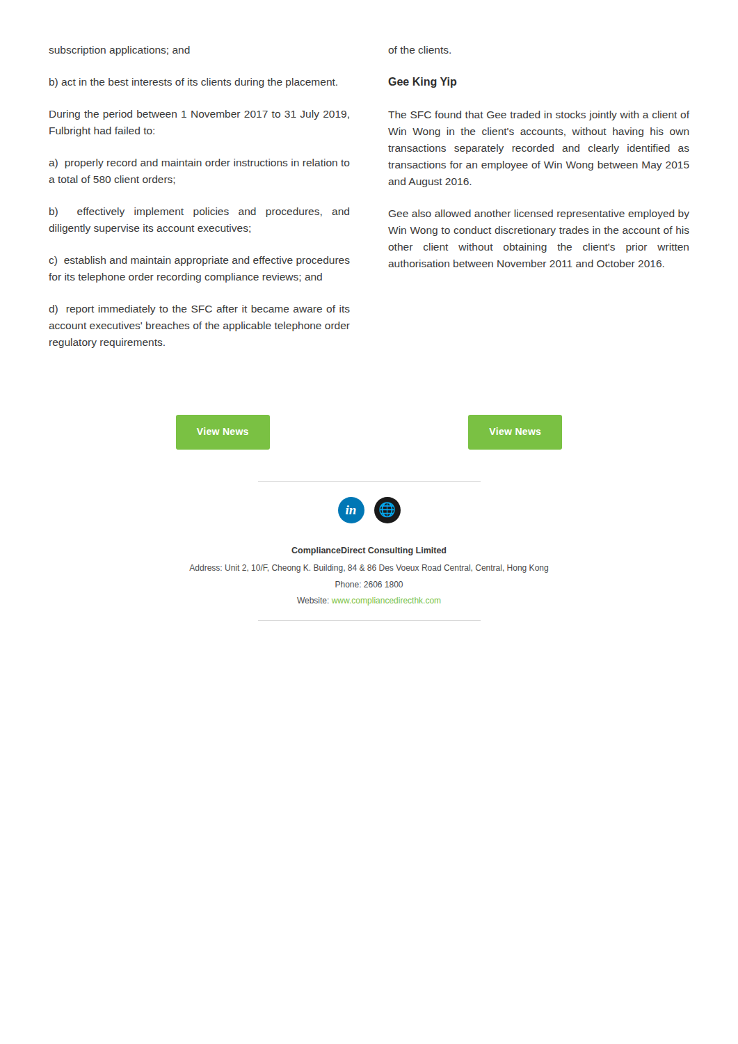subscription applications; and
b) act in the best interests of its clients during the placement.
During the period between 1 November 2017 to 31 July 2019, Fulbright had failed to:
a) properly record and maintain order instructions in relation to a total of 580 client orders;
b) effectively implement policies and procedures, and diligently supervise its account executives;
c) establish and maintain appropriate and effective procedures for its telephone order recording compliance reviews; and
d) report immediately to the SFC after it became aware of its account executives' breaches of the applicable telephone order regulatory requirements.
of the clients.
Gee King Yip
The SFC found that Gee traded in stocks jointly with a client of Win Wong in the client's accounts, without having his own transactions separately recorded and clearly identified as transactions for an employee of Win Wong between May 2015 and August 2016.
Gee also allowed another licensed representative employed by Win Wong to conduct discretionary trades in the account of his other client without obtaining the client's prior written authorisation between November 2011 and October 2016.
View News View News
in 🌐
ComplianceDirect Consulting Limited
Address: Unit 2, 10/F, Cheong K. Building, 84 & 86 Des Voeux Road Central, Central, Hong Kong
Phone: 2606 1800
Website: www.compliancedirecthk.com